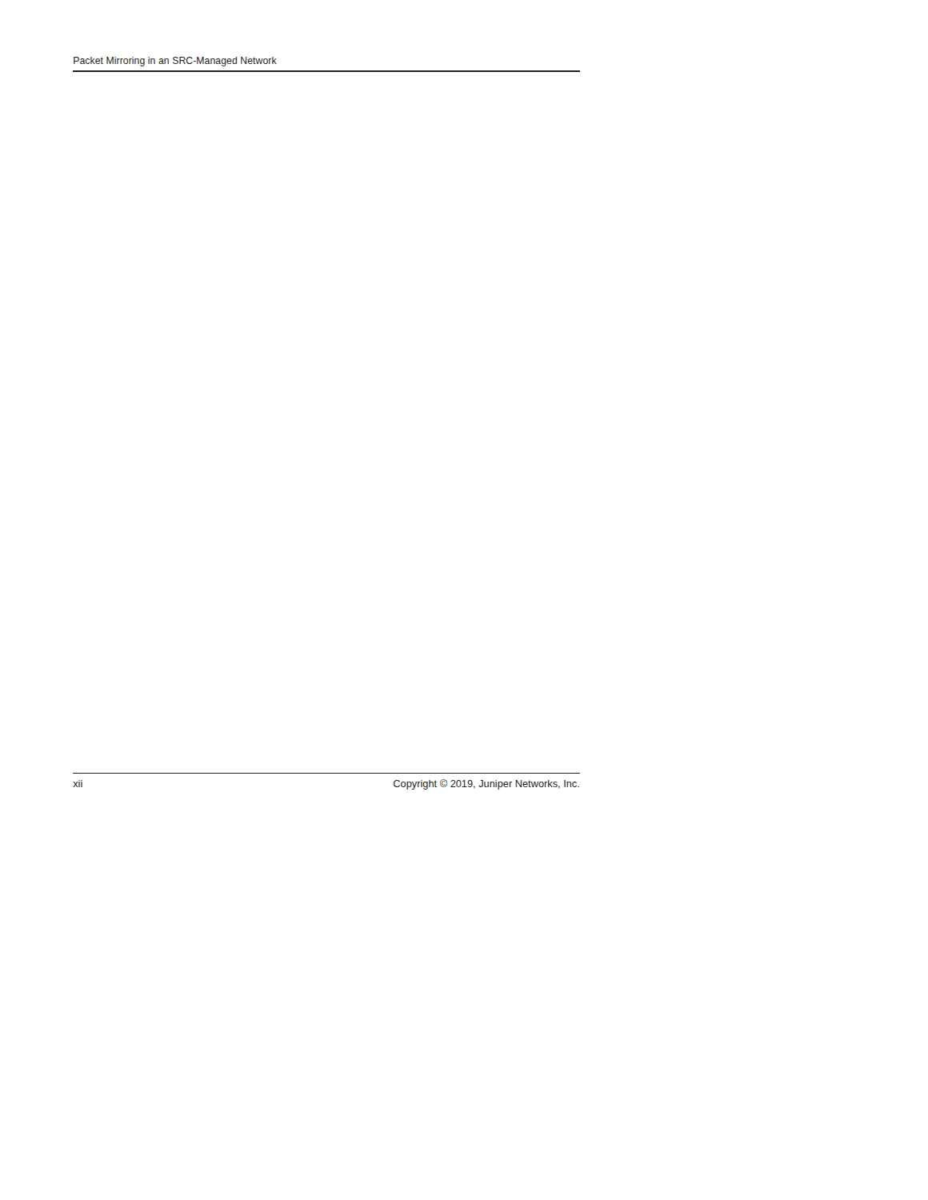Packet Mirroring in an SRC-Managed Network
xii Copyright © 2019, Juniper Networks, Inc.